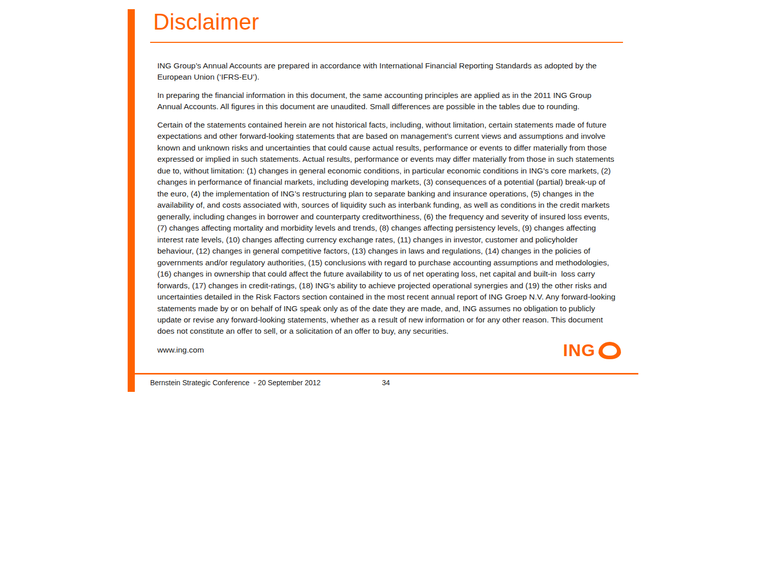Disclaimer
ING Group’s Annual Accounts are prepared in accordance with International Financial Reporting Standards as adopted by the European Union (‘IFRS-EU’).
In preparing the financial information in this document, the same accounting principles are applied as in the 2011 ING Group Annual Accounts. All figures in this document are unaudited. Small differences are possible in the tables due to rounding.
Certain of the statements contained herein are not historical facts, including, without limitation, certain statements made of future expectations and other forward-looking statements that are based on management’s current views and assumptions and involve known and unknown risks and uncertainties that could cause actual results, performance or events to differ materially from those expressed or implied in such statements. Actual results, performance or events may differ materially from those in such statements due to, without limitation: (1) changes in general economic conditions, in particular economic conditions in ING’s core markets, (2) changes in performance of financial markets, including developing markets, (3) consequences of a potential (partial) break-up of the euro, (4) the implementation of ING’s restructuring plan to separate banking and insurance operations, (5) changes in the availability of, and costs associated with, sources of liquidity such as interbank funding, as well as conditions in the credit markets generally, including changes in borrower and counterparty creditworthiness, (6) the frequency and severity of insured loss events, (7) changes affecting mortality and morbidity levels and trends, (8) changes affecting persistency levels, (9) changes affecting interest rate levels, (10) changes affecting currency exchange rates, (11) changes in investor, customer and policyholder behaviour, (12) changes in general competitive factors, (13) changes in laws and regulations, (14) changes in the policies of governments and/or regulatory authorities, (15) conclusions with regard to purchase accounting assumptions and methodologies, (16) changes in ownership that could affect the future availability to us of net operating loss, net capital and built-in loss carry forwards, (17) changes in credit-ratings, (18) ING’s ability to achieve projected operational synergies and (19) the other risks and uncertainties detailed in the Risk Factors section contained in the most recent annual report of ING Groep N.V. Any forward-looking statements made by or on behalf of ING speak only as of the date they are made, and, ING assumes no obligation to publicly update or revise any forward-looking statements, whether as a result of new information or for any other reason. This document does not constitute an offer to sell, or a solicitation of an offer to buy, any securities.
www.ing.com
ING
Bernstein Strategic Conference - 20 September 2012 34